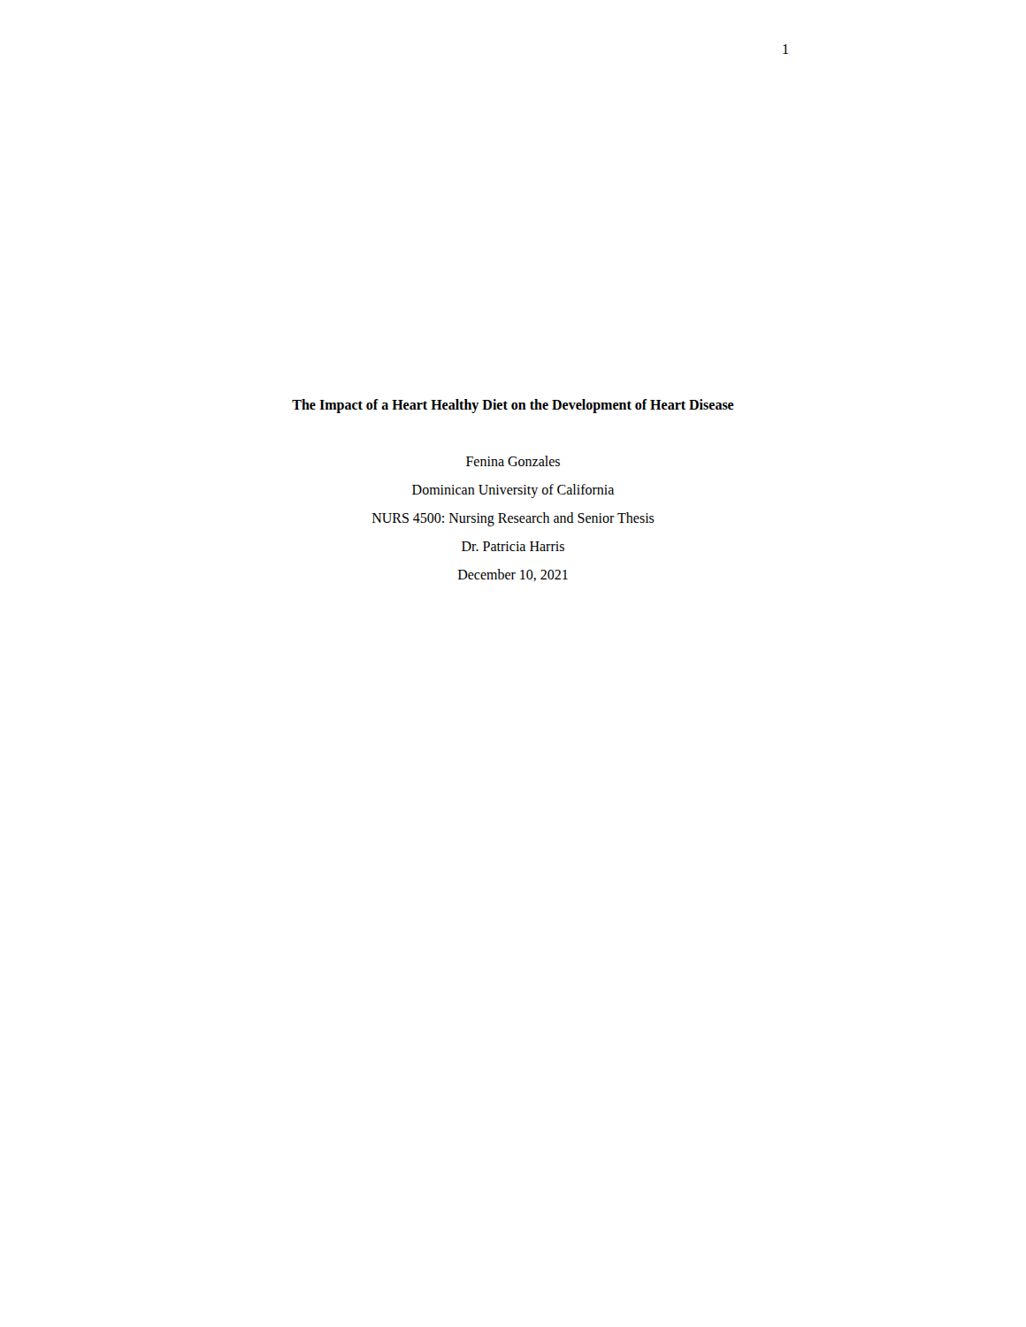1
The Impact of a Heart Healthy Diet on the Development of Heart Disease
Fenina Gonzales
Dominican University of California
NURS 4500: Nursing Research and Senior Thesis
Dr. Patricia Harris
December 10, 2021